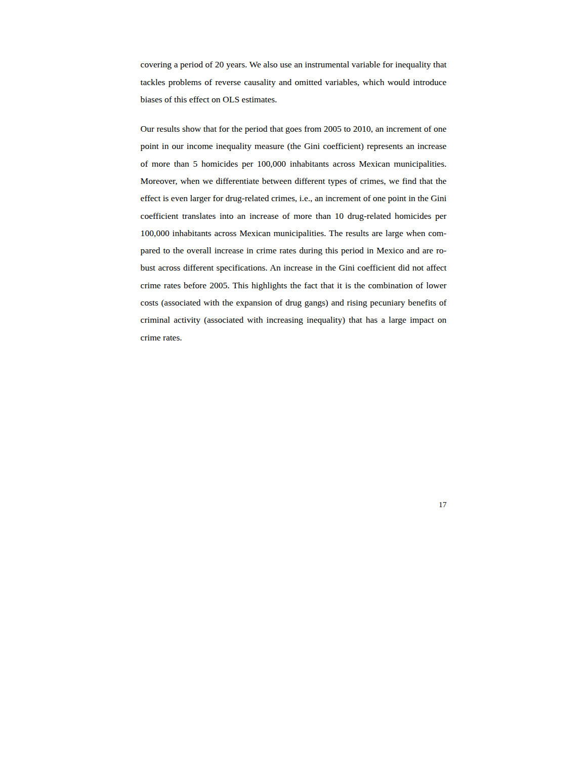covering a period of 20 years. We also use an instrumental variable for inequality that tackles problems of reverse causality and omitted variables, which would introduce biases of this effect on OLS estimates.
Our results show that for the period that goes from 2005 to 2010, an increment of one point in our income inequality measure (the Gini coefficient) represents an increase of more than 5 homicides per 100,000 inhabitants across Mexican municipalities. Moreover, when we differentiate between different types of crimes, we find that the effect is even larger for drug-related crimes, i.e., an increment of one point in the Gini coefficient translates into an increase of more than 10 drug-related homicides per 100,000 inhabitants across Mexican municipalities. The results are large when compared to the overall increase in crime rates during this period in Mexico and are robust across different specifications. An increase in the Gini coefficient did not affect crime rates before 2005. This highlights the fact that it is the combination of lower costs (associated with the expansion of drug gangs) and rising pecuniary benefits of criminal activity (associated with increasing inequality) that has a large impact on crime rates.
17